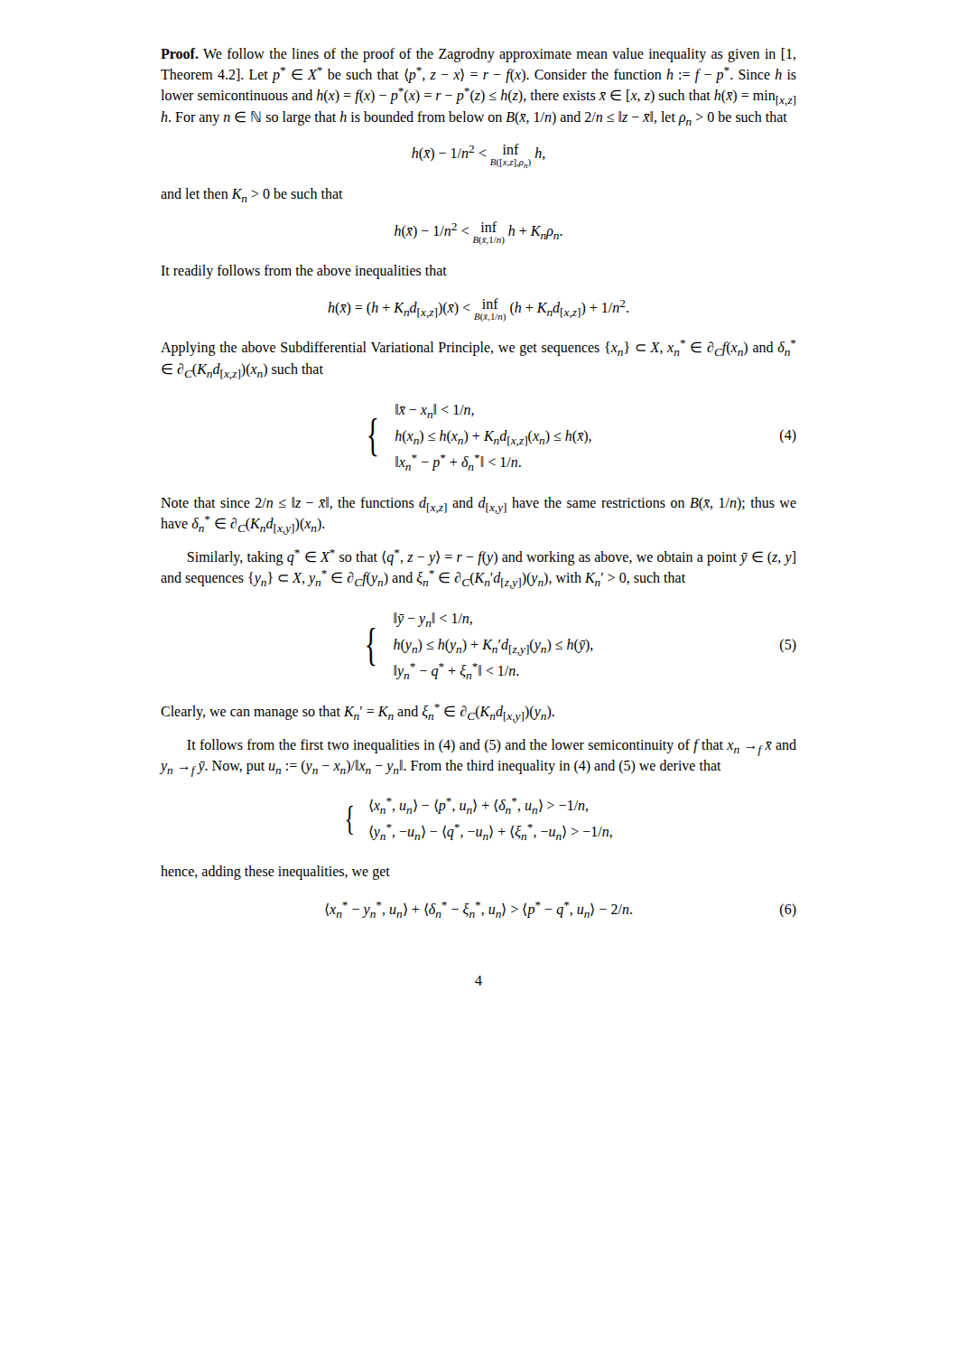Proof. We follow the lines of the proof of the Zagrodny approximate mean value inequality as given in [1, Theorem 4.2]. Let p* ∈ X* be such that ⟨p*, z − x⟩ = r − f(x). Consider the function h := f − p*. Since h is lower semicontinuous and h(x) = f(x) − p*(x) = r − p*(z) ≤ h(z), there exists x̄ ∈ [x, z) such that h(x̄) = min[x,z] h. For any n ∈ ℕ so large that h is bounded from below on B(x̄, 1/n) and 2/n ≤ ‖z − x̄‖, let ρn > 0 be such that
h(x̄) − 1/n2 < inf B([x,z],ρn) h,
and let then Kn > 0 be such that
h(x̄) − 1/n2 < inf B(x̄,1/n) h + Knρn.
It readily follows from the above inequalities that
h(x̄) = (h + Knd[x,z])(x̄) < inf B(x̄,1/n) (h + Knd[x,z]) + 1/n2.
Applying the above Subdifferential Variational Principle, we get sequences {xn} ⊂ X, xn* ∈ ∂Cf(xn) and δn* ∈ ∂C(Knd[x,z])(xn) such that
{
| ‖ x̄ − x n ‖ < 1/ n , |
| h ( x n ) ≤ h ( x n ) + K n d [ x , z ] ( x n ) ≤ h ( x̄ ), |
| ‖ x n * − p * + δ n * ‖ < 1/ n . |
(4)
Note that since 2/n ≤ ‖z − x̄‖, the functions d[x,z] and d[x,y] have the same restrictions on B(x̄, 1/n); thus we have δn* ∈ ∂C(Knd[x,y])(xn).
Similarly, taking q* ∈ X* so that ⟨q*, z − y⟩ = r − f(y) and working as above, we obtain a point ȳ ∈ (z, y] and sequences {yn} ⊂ X, yn* ∈ ∂Cf(yn) and ξn* ∈ ∂C(Kn′d[z,y])(yn), with Kn′ > 0, such that
{
| ‖ ȳ − y n ‖ < 1/ n , |
| h ( y n ) ≤ h ( y n ) + K n ′ d [ z , y ] ( y n ) ≤ h ( ȳ ), |
| ‖ y n * − q * + ξ n * ‖ < 1/ n . |
(5)
Clearly, we can manage so that Kn′ = Kn and ξn* ∈ ∂C(Knd[x,y])(yn).
It follows from the first two inequalities in (4) and (5) and the lower semicontinuity of f that xn →f x̄ and yn →f ȳ. Now, put un := (yn − xn)/‖xn − yn‖. From the third inequality in (4) and (5) we derive that
{
| ⟨ x n * , u n ⟩ − ⟨ p * , u n ⟩ + ⟨ δ n * , u n ⟩ > −1/ n , |
| ⟨ y n * , − u n ⟩ − ⟨ q * , − u n ⟩ + ⟨ ξ n * , − u n ⟩ > −1/ n , |
hence, adding these inequalities, we get
⟨xn* − yn*, un⟩ + ⟨δn* − ξn*, un⟩ > ⟨p* − q*, un⟩ − 2/n.
(6)
4